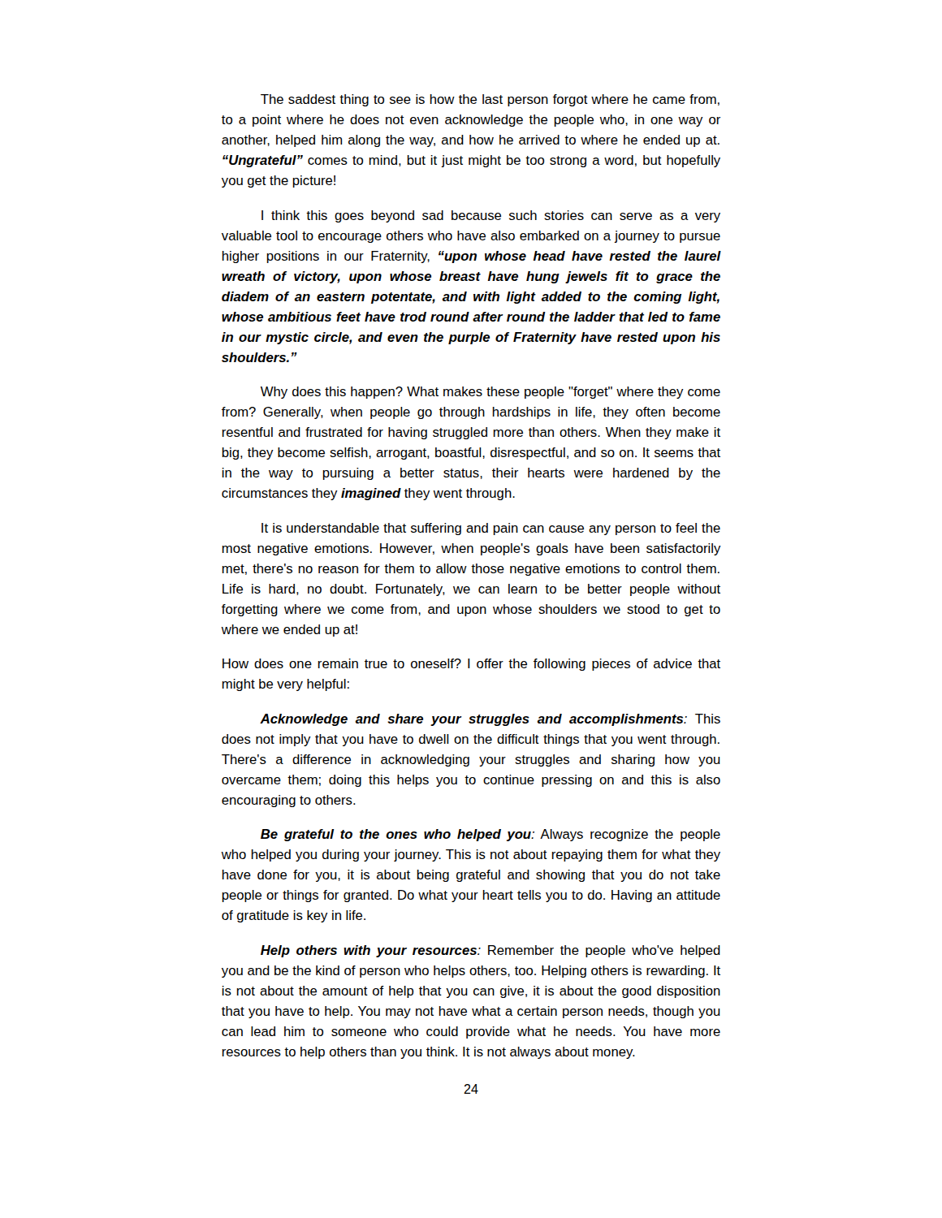The saddest thing to see is how the last person forgot where he came from, to a point where he does not even acknowledge the people who, in one way or another, helped him along the way, and how he arrived to where he ended up at. “Ungrateful” comes to mind, but it just might be too strong a word, but hopefully you get the picture!
I think this goes beyond sad because such stories can serve as a very valuable tool to encourage others who have also embarked on a journey to pursue higher positions in our Fraternity, “upon whose head have rested the laurel wreath of victory, upon whose breast have hung jewels fit to grace the diadem of an eastern potentate, and with light added to the coming light, whose ambitious feet have trod round after round the ladder that led to fame in our mystic circle, and even the purple of Fraternity have rested upon his shoulders.”
Why does this happen? What makes these people "forget" where they come from? Generally, when people go through hardships in life, they often become resentful and frustrated for having struggled more than others. When they make it big, they become selfish, arrogant, boastful, disrespectful, and so on. It seems that in the way to pursuing a better status, their hearts were hardened by the circumstances they imagined they went through.
It is understandable that suffering and pain can cause any person to feel the most negative emotions. However, when people's goals have been satisfactorily met, there's no reason for them to allow those negative emotions to control them. Life is hard, no doubt. Fortunately, we can learn to be better people without forgetting where we come from, and upon whose shoulders we stood to get to where we ended up at!
How does one remain true to oneself? I offer the following pieces of advice that might be very helpful:
Acknowledge and share your struggles and accomplishments: This does not imply that you have to dwell on the difficult things that you went through. There's a difference in acknowledging your struggles and sharing how you overcame them; doing this helps you to continue pressing on and this is also encouraging to others.
Be grateful to the ones who helped you: Always recognize the people who helped you during your journey. This is not about repaying them for what they have done for you, it is about being grateful and showing that you do not take people or things for granted. Do what your heart tells you to do. Having an attitude of gratitude is key in life.
Help others with your resources: Remember the people who've helped you and be the kind of person who helps others, too. Helping others is rewarding. It is not about the amount of help that you can give, it is about the good disposition that you have to help. You may not have what a certain person needs, though you can lead him to someone who could provide what he needs. You have more resources to help others than you think. It is not always about money.
24